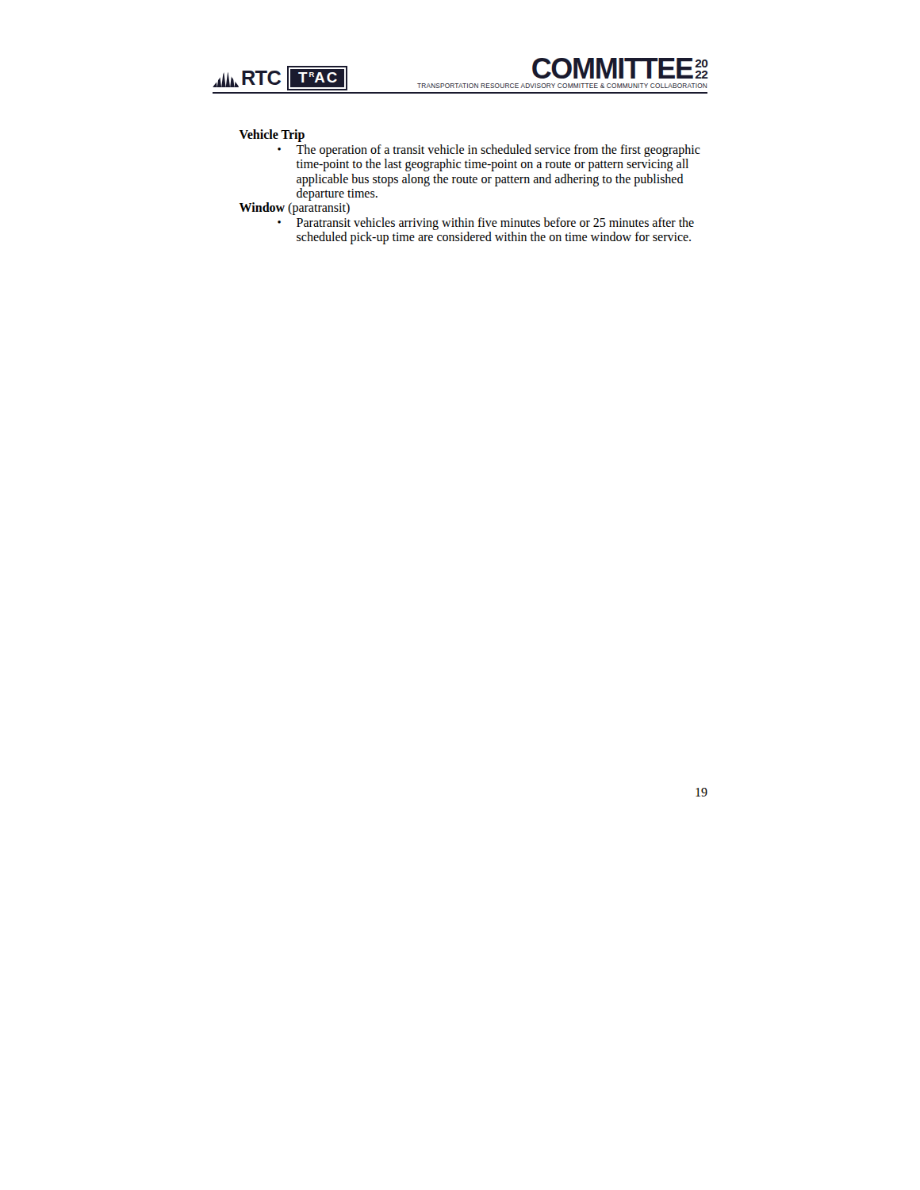RTC
TRAC
COMMITTEE 2022
TRANSPORTATION RESOURCE ADVISORY COMMITTEE & COMMUNITY COLLABORATION
Vehicle Trip
The operation of a transit vehicle in scheduled service from the first geographic time-point to the last geographic time-point on a route or pattern servicing all applicable bus stops along the route or pattern and adhering to the published departure times.
Window (paratransit)
Paratransit vehicles arriving within five minutes before or 25 minutes after the scheduled pick-up time are considered within the on time window for service.
19